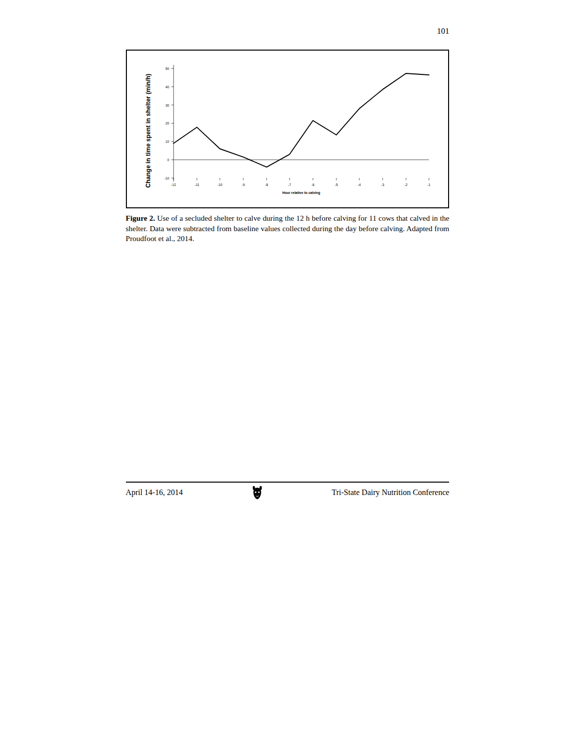101
Change in time spent in shelter (min/h)
Plot geometry (SVG user units): x: -12 -> 60 ; -1 -> 760 (step = 63.636) y: 50 -> 30 ; -10 -> 330 (20 units per 100px => 1 unit = 5px) y(v) = 330 - (v + 10) * 5 50 40 30 20 10 0 -10 -12 -11 -10 -9 -8 -7 -6 -5 -4 -3 -2 -1 Hour relative to calving Data (hour, value): -12: 9 -> y = 330 - (19*5) = 235 -11: 17.8 -> y = 330 - (27.8*5)= 191 -10: 6 -> y = 330 - (16*5) = 250 -9: 1.5 -> y = 330 - (11.5*5)= 272.5 -8: -4 -> y = 330 - (6*5) = 300 -7: 3 -> y = 330 - (13*5) = 265 -6: 21.5 -> y = 330 - (31.5*5)= 172.5 -5: 13.6 -> y = 330 - (23.6*5)= 212 -4: 28 -> y = 330 - (38*5) = 140 -3: 38.5 -> y = 330 - (48.5*5)= 87.5 -2: 47.3 -> y = 330 - (57.3*5)= 43.5 -1: 46.5 -> y = 330 - (56.5*5)= 47.5
Figure 2. Use of a secluded shelter to calve during the 12 h before calving for 11 cows that calved in the shelter. Data were subtracted from baseline values collected during the day before calving. Adapted from Proudfoot et al., 2014.
April 14-16, 2014
Tri-State Dairy Nutrition Conference